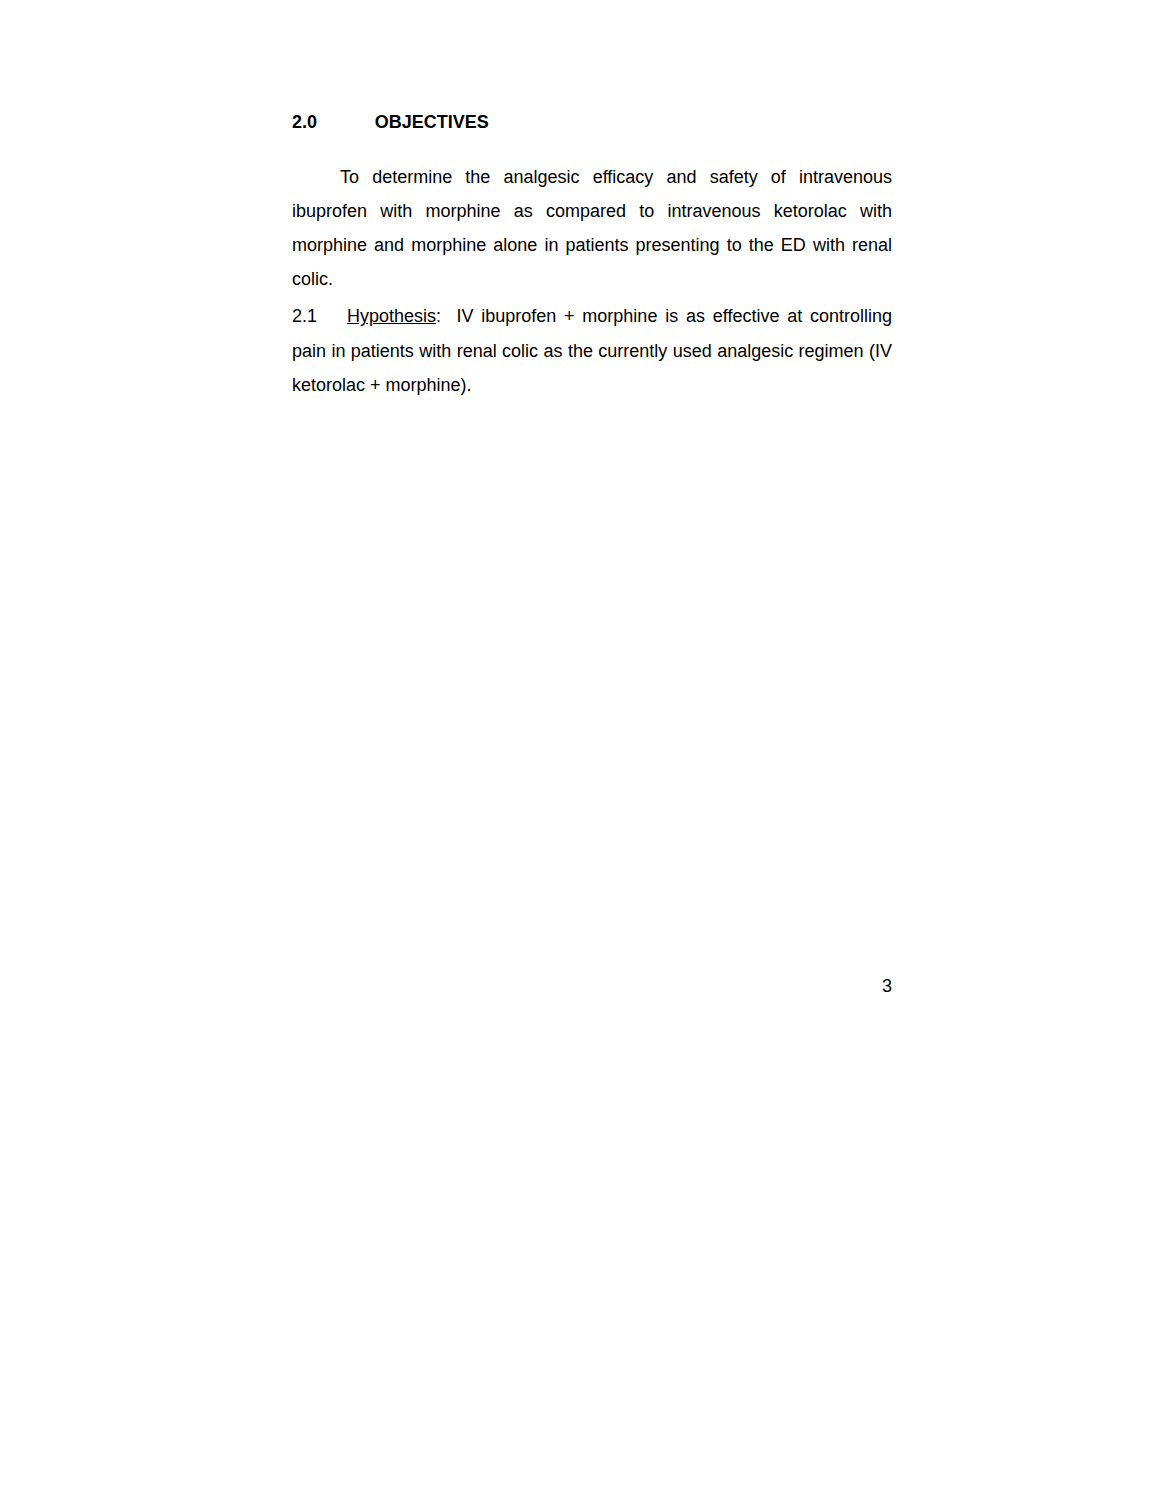2.0 OBJECTIVES
To determine the analgesic efficacy and safety of intravenous ibuprofen with morphine as compared to intravenous ketorolac with morphine and morphine alone in patients presenting to the ED with renal colic.
2.1 Hypothesis: IV ibuprofen + morphine is as effective at controlling pain in patients with renal colic as the currently used analgesic regimen (IV ketorolac + morphine).
3